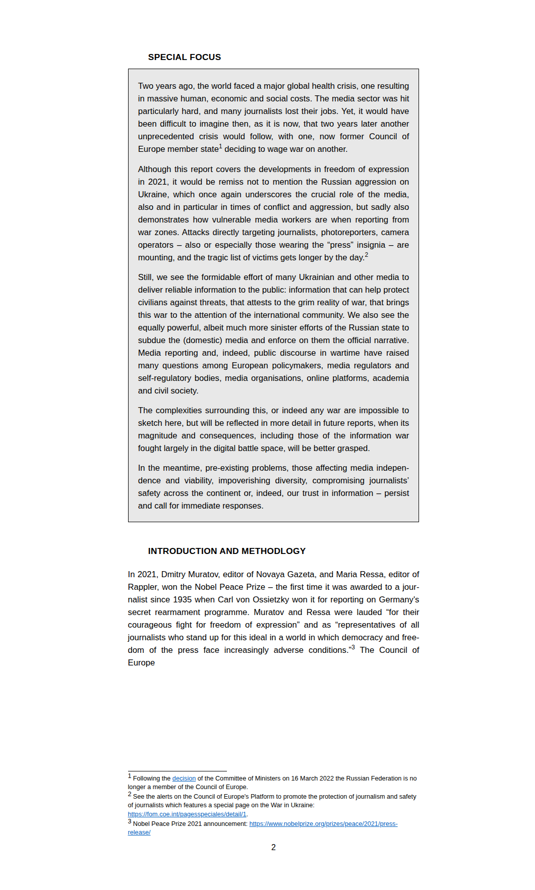SPECIAL FOCUS
Two years ago, the world faced a major global health crisis, one resulting in massive human, economic and social costs. The media sector was hit particularly hard, and many journalists lost their jobs. Yet, it would have been difficult to imagine then, as it is now, that two years later another unprecedented crisis would follow, with one, now former Council of Europe member state1 deciding to wage war on another.
Although this report covers the developments in freedom of expression in 2021, it would be remiss not to mention the Russian aggression on Ukraine, which once again underscores the crucial role of the media, also and in particular in times of conflict and aggression, but sadly also demonstrates how vulnerable media workers are when reporting from war zones. Attacks directly targeting journalists, photoreporters, camera operators – also or especially those wearing the “press” insignia – are mounting, and the tragic list of victims gets longer by the day.2
Still, we see the formidable effort of many Ukrainian and other media to deliver reliable information to the public: information that can help protect civilians against threats, that attests to the grim reality of war, that brings this war to the attention of the international community. We also see the equally powerful, albeit much more sinister efforts of the Russian state to subdue the (domestic) media and enforce on them the official narrative. Media reporting and, indeed, public discourse in wartime have raised many questions among European policymakers, media regulators and self-regulatory bodies, media organisations, online platforms, academia and civil society.
The complexities surrounding this, or indeed any war are impossible to sketch here, but will be reflected in more detail in future reports, when its magnitude and consequences, including those of the information war fought largely in the digital battle space, will be better grasped.
In the meantime, pre-existing problems, those affecting media independence and viability, impoverishing diversity, compromising journalists’ safety across the continent or, indeed, our trust in information – persist and call for immediate responses.
INTRODUCTION AND METHODLOGY
In 2021, Dmitry Muratov, editor of Novaya Gazeta, and Maria Ressa, editor of Rappler, won the Nobel Peace Prize – the first time it was awarded to a journalist since 1935 when Carl von Ossietzky won it for reporting on Germany's secret rearmament programme. Muratov and Ressa were lauded “for their courageous fight for freedom of expression” and as “representatives of all journalists who stand up for this ideal in a world in which democracy and freedom of the press face increasingly adverse conditions.”3 The Council of Europe
1 Following the decision of the Committee of Ministers on 16 March 2022 the Russian Federation is no longer a member of the Council of Europe.
2 See the alerts on the Council of Europe's Platform to promote the protection of journalism and safety of journalists which features a special page on the War in Ukraine: https://fom.coe.int/pagesspeciales/detail/1.
3 Nobel Peace Prize 2021 announcement: https://www.nobelprize.org/prizes/peace/2021/press-release/
2